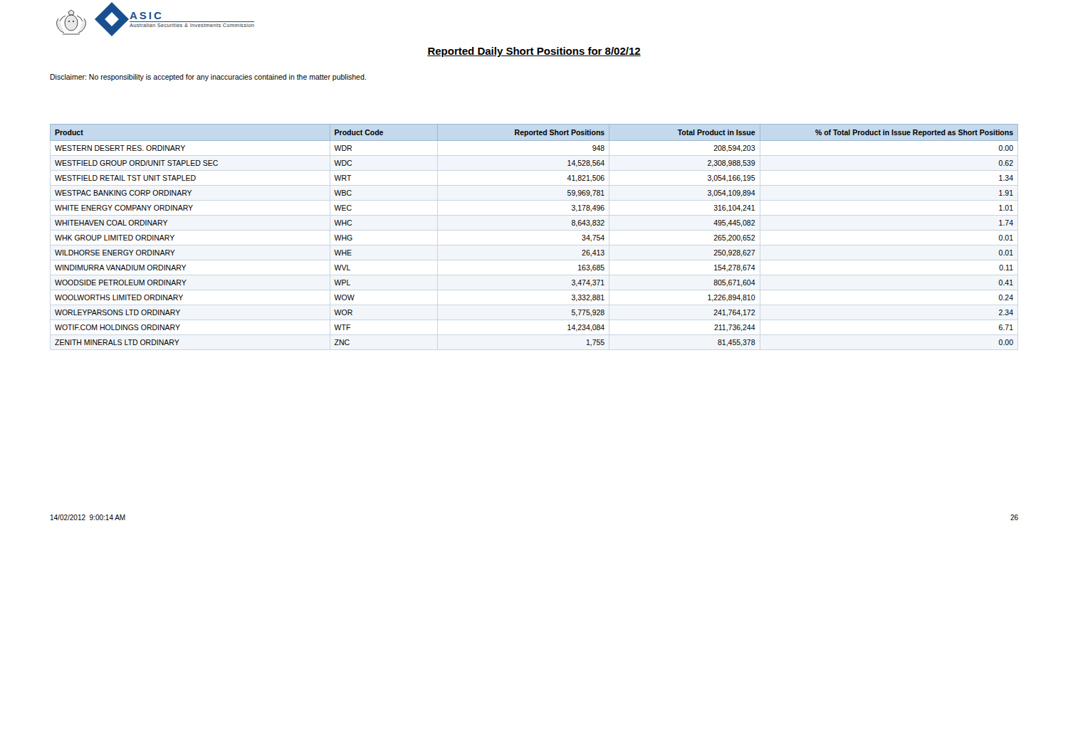ASIC
Australian Securities & Investments Commission
Reported Daily Short Positions for 8/02/12
Disclaimer: No responsibility is accepted for any inaccuracies contained in the matter published.
| Product | Product Code | Reported Short Positions | Total Product in Issue | % of Total Product in Issue Reported as Short Positions |
| --- | --- | --- | --- | --- |
| WESTERN DESERT RES. ORDINARY | WDR | 948 | 208,594,203 | 0.00 |
| WESTFIELD GROUP ORD/UNIT STAPLED SEC | WDC | 14,528,564 | 2,308,988,539 | 0.62 |
| WESTFIELD RETAIL TST UNIT STAPLED | WRT | 41,821,506 | 3,054,166,195 | 1.34 |
| WESTPAC BANKING CORP ORDINARY | WBC | 59,969,781 | 3,054,109,894 | 1.91 |
| WHITE ENERGY COMPANY ORDINARY | WEC | 3,178,496 | 316,104,241 | 1.01 |
| WHITEHAVEN COAL ORDINARY | WHC | 8,643,832 | 495,445,082 | 1.74 |
| WHK GROUP LIMITED ORDINARY | WHG | 34,754 | 265,200,652 | 0.01 |
| WILDHORSE ENERGY ORDINARY | WHE | 26,413 | 250,928,627 | 0.01 |
| WINDIMURRA VANADIUM ORDINARY | WVL | 163,685 | 154,278,674 | 0.11 |
| WOODSIDE PETROLEUM ORDINARY | WPL | 3,474,371 | 805,671,604 | 0.41 |
| WOOLWORTHS LIMITED ORDINARY | WOW | 3,332,881 | 1,226,894,810 | 0.24 |
| WORLEYPARSONS LTD ORDINARY | WOR | 5,775,928 | 241,764,172 | 2.34 |
| WOTIF.COM HOLDINGS ORDINARY | WTF | 14,234,084 | 211,736,244 | 6.71 |
| ZENITH MINERALS LTD ORDINARY | ZNC | 1,755 | 81,455,378 | 0.00 |
14/02/2012 9:00:14 AM
26